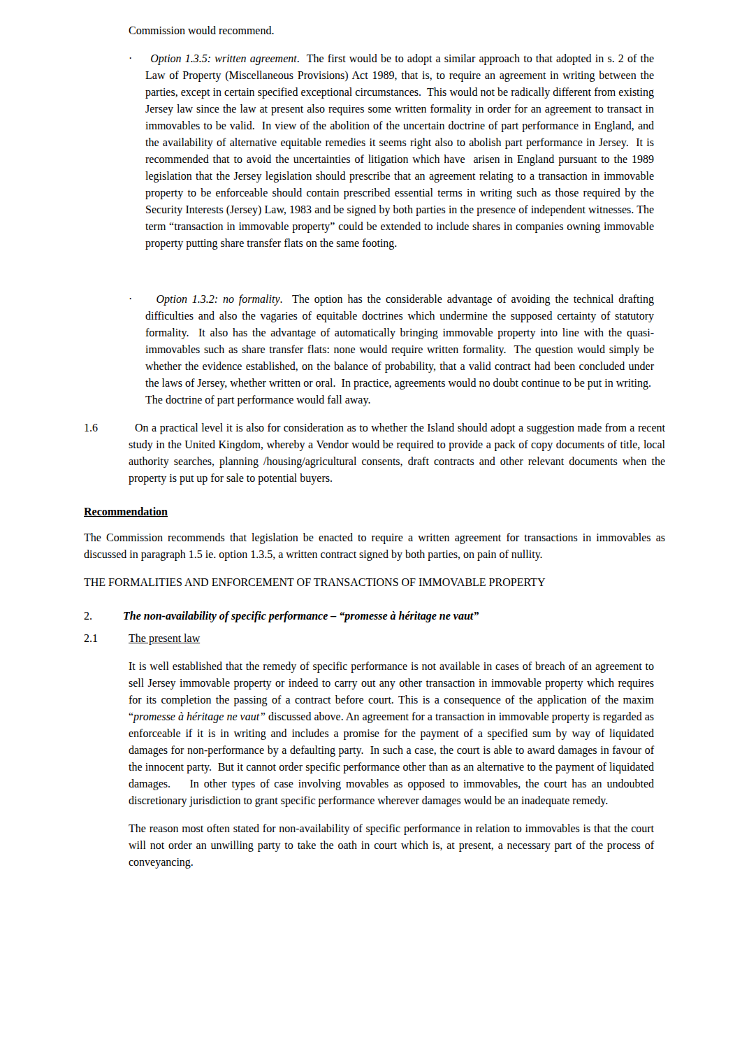Commission would recommend.
· Option 1.3.5: written agreement. The first would be to adopt a similar approach to that adopted in s. 2 of the Law of Property (Miscellaneous Provisions) Act 1989, that is, to require an agreement in writing between the parties, except in certain specified exceptional circumstances. This would not be radically different from existing Jersey law since the law at present also requires some written formality in order for an agreement to transact in immovables to be valid. In view of the abolition of the uncertain doctrine of part performance in England, and the availability of alternative equitable remedies it seems right also to abolish part performance in Jersey. It is recommended that to avoid the uncertainties of litigation which have arisen in England pursuant to the 1989 legislation that the Jersey legislation should prescribe that an agreement relating to a transaction in immovable property to be enforceable should contain prescribed essential terms in writing such as those required by the Security Interests (Jersey) Law, 1983 and be signed by both parties in the presence of independent witnesses. The term “transaction in immovable property” could be extended to include shares in companies owning immovable property putting share transfer flats on the same footing.
· Option 1.3.2: no formality. The option has the considerable advantage of avoiding the technical drafting difficulties and also the vagaries of equitable doctrines which undermine the supposed certainty of statutory formality. It also has the advantage of automatically bringing immovable property into line with the quasi-immovables such as share transfer flats: none would require written formality. The question would simply be whether the evidence established, on the balance of probability, that a valid contract had been concluded under the laws of Jersey, whether written or oral. In practice, agreements would no doubt continue to be put in writing. The doctrine of part performance would fall away.
1.6 On a practical level it is also for consideration as to whether the Island should adopt a suggestion made from a recent study in the United Kingdom, whereby a Vendor would be required to provide a pack of copy documents of title, local authority searches, planning /housing/agricultural consents, draft contracts and other relevant documents when the property is put up for sale to potential buyers.
Recommendation
The Commission recommends that legislation be enacted to require a written agreement for transactions in immovables as discussed in paragraph 1.5 ie. option 1.3.5, a written contract signed by both parties, on pain of nullity.
THE FORMALITIES AND ENFORCEMENT OF TRANSACTIONS OF IMMOVABLE PROPERTY
2. The non-availability of specific performance – “promesse à héritage ne vaut”
2.1 The present law
It is well established that the remedy of specific performance is not available in cases of breach of an agreement to sell Jersey immovable property or indeed to carry out any other transaction in immovable property which requires for its completion the passing of a contract before court. This is a consequence of the application of the maxim “promesse à héritage ne vaut” discussed above. An agreement for a transaction in immovable property is regarded as enforceable if it is in writing and includes a promise for the payment of a specified sum by way of liquidated damages for non-performance by a defaulting party. In such a case, the court is able to award damages in favour of the innocent party. But it cannot order specific performance other than as an alternative to the payment of liquidated damages. In other types of case involving movables as opposed to immovables, the court has an undoubted discretionary jurisdiction to grant specific performance wherever damages would be an inadequate remedy.
The reason most often stated for non-availability of specific performance in relation to immovables is that the court will not order an unwilling party to take the oath in court which is, at present, a necessary part of the process of conveyancing.